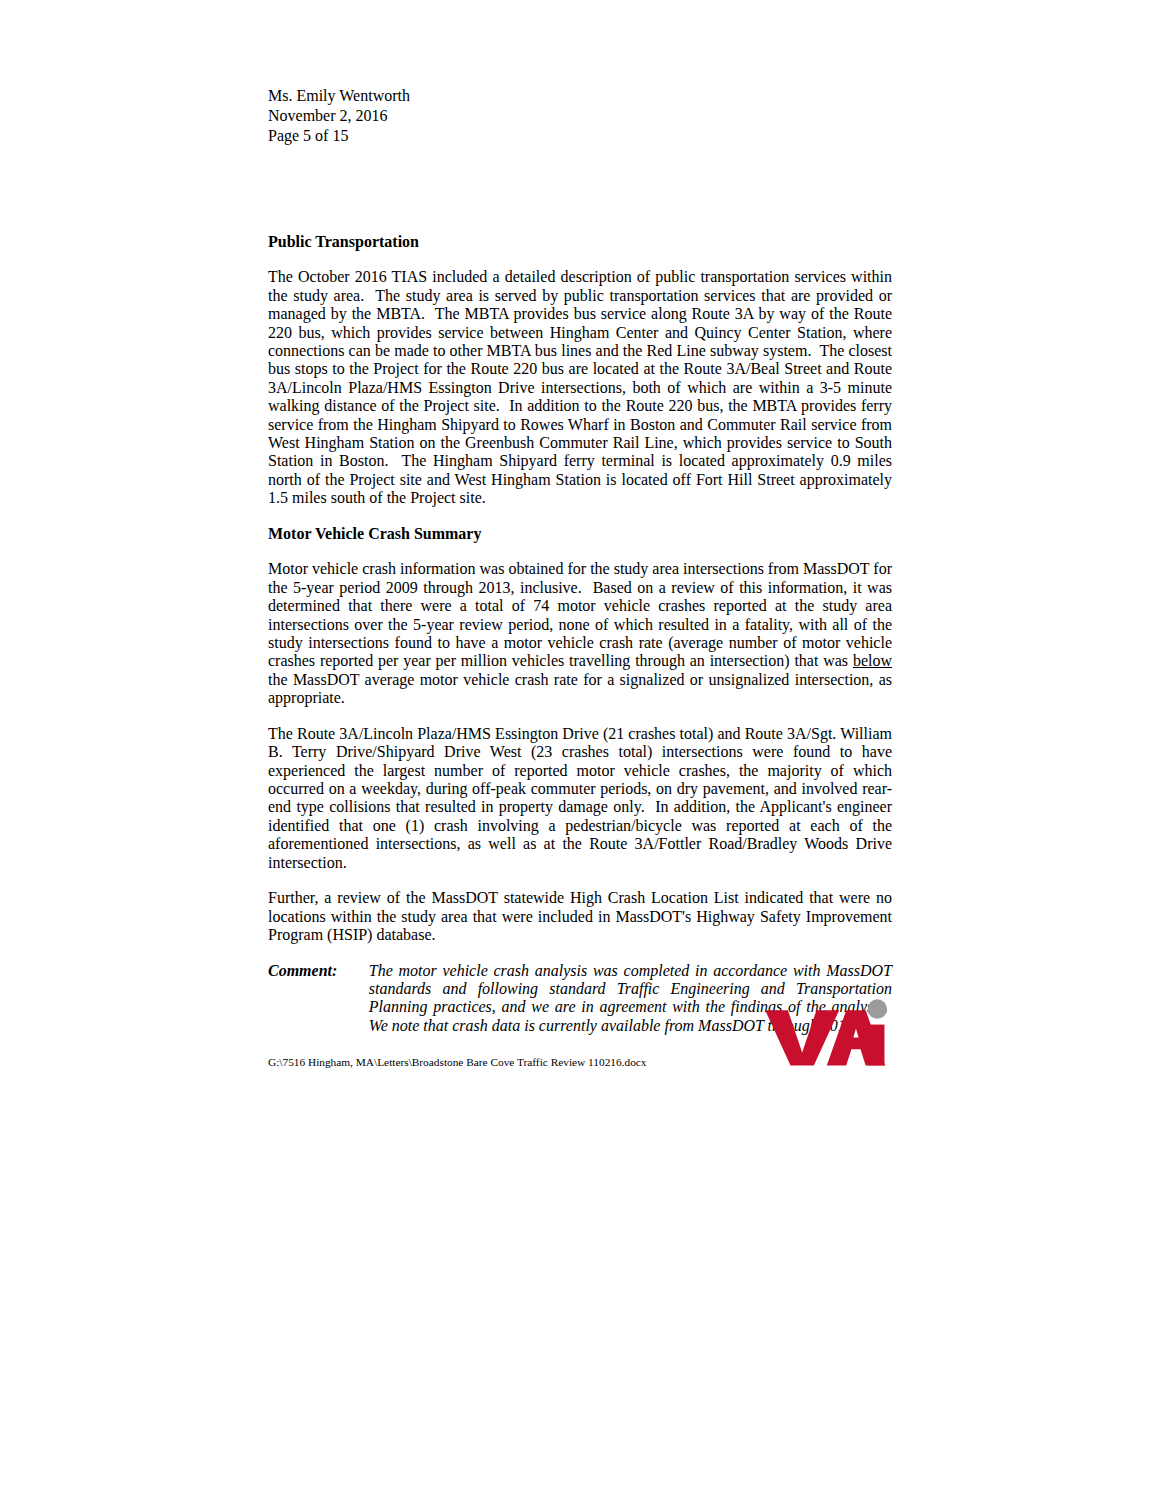Ms. Emily Wentworth
November 2, 2016
Page 5 of 15
Public Transportation
The October 2016 TIAS included a detailed description of public transportation services within the study area. The study area is served by public transportation services that are provided or managed by the MBTA. The MBTA provides bus service along Route 3A by way of the Route 220 bus, which provides service between Hingham Center and Quincy Center Station, where connections can be made to other MBTA bus lines and the Red Line subway system. The closest bus stops to the Project for the Route 220 bus are located at the Route 3A/Beal Street and Route 3A/Lincoln Plaza/HMS Essington Drive intersections, both of which are within a 3-5 minute walking distance of the Project site. In addition to the Route 220 bus, the MBTA provides ferry service from the Hingham Shipyard to Rowes Wharf in Boston and Commuter Rail service from West Hingham Station on the Greenbush Commuter Rail Line, which provides service to South Station in Boston. The Hingham Shipyard ferry terminal is located approximately 0.9 miles north of the Project site and West Hingham Station is located off Fort Hill Street approximately 1.5 miles south of the Project site.
Motor Vehicle Crash Summary
Motor vehicle crash information was obtained for the study area intersections from MassDOT for the 5-year period 2009 through 2013, inclusive. Based on a review of this information, it was determined that there were a total of 74 motor vehicle crashes reported at the study area intersections over the 5-year review period, none of which resulted in a fatality, with all of the study intersections found to have a motor vehicle crash rate (average number of motor vehicle crashes reported per year per million vehicles travelling through an intersection) that was below the MassDOT average motor vehicle crash rate for a signalized or unsignalized intersection, as appropriate.
The Route 3A/Lincoln Plaza/HMS Essington Drive (21 crashes total) and Route 3A/Sgt. William B. Terry Drive/Shipyard Drive West (23 crashes total) intersections were found to have experienced the largest number of reported motor vehicle crashes, the majority of which occurred on a weekday, during off-peak commuter periods, on dry pavement, and involved rear-end type collisions that resulted in property damage only. In addition, the Applicant's engineer identified that one (1) crash involving a pedestrian/bicycle was reported at each of the aforementioned intersections, as well as at the Route 3A/Fottler Road/Bradley Woods Drive intersection.
Further, a review of the MassDOT statewide High Crash Location List indicated that were no locations within the study area that were included in MassDOT's Highway Safety Improvement Program (HSIP) database.
Comment:
The motor vehicle crash analysis was completed in accordance with MassDOT standards and following standard Traffic Engineering and Transportation Planning practices, and we are in agreement with the findings of the analysis. We note that crash data is currently available from MassDOT through 2014.
G:\7516 Hingham, MA\Letters\Broadstone Bare Cove Traffic Review 110216.docx